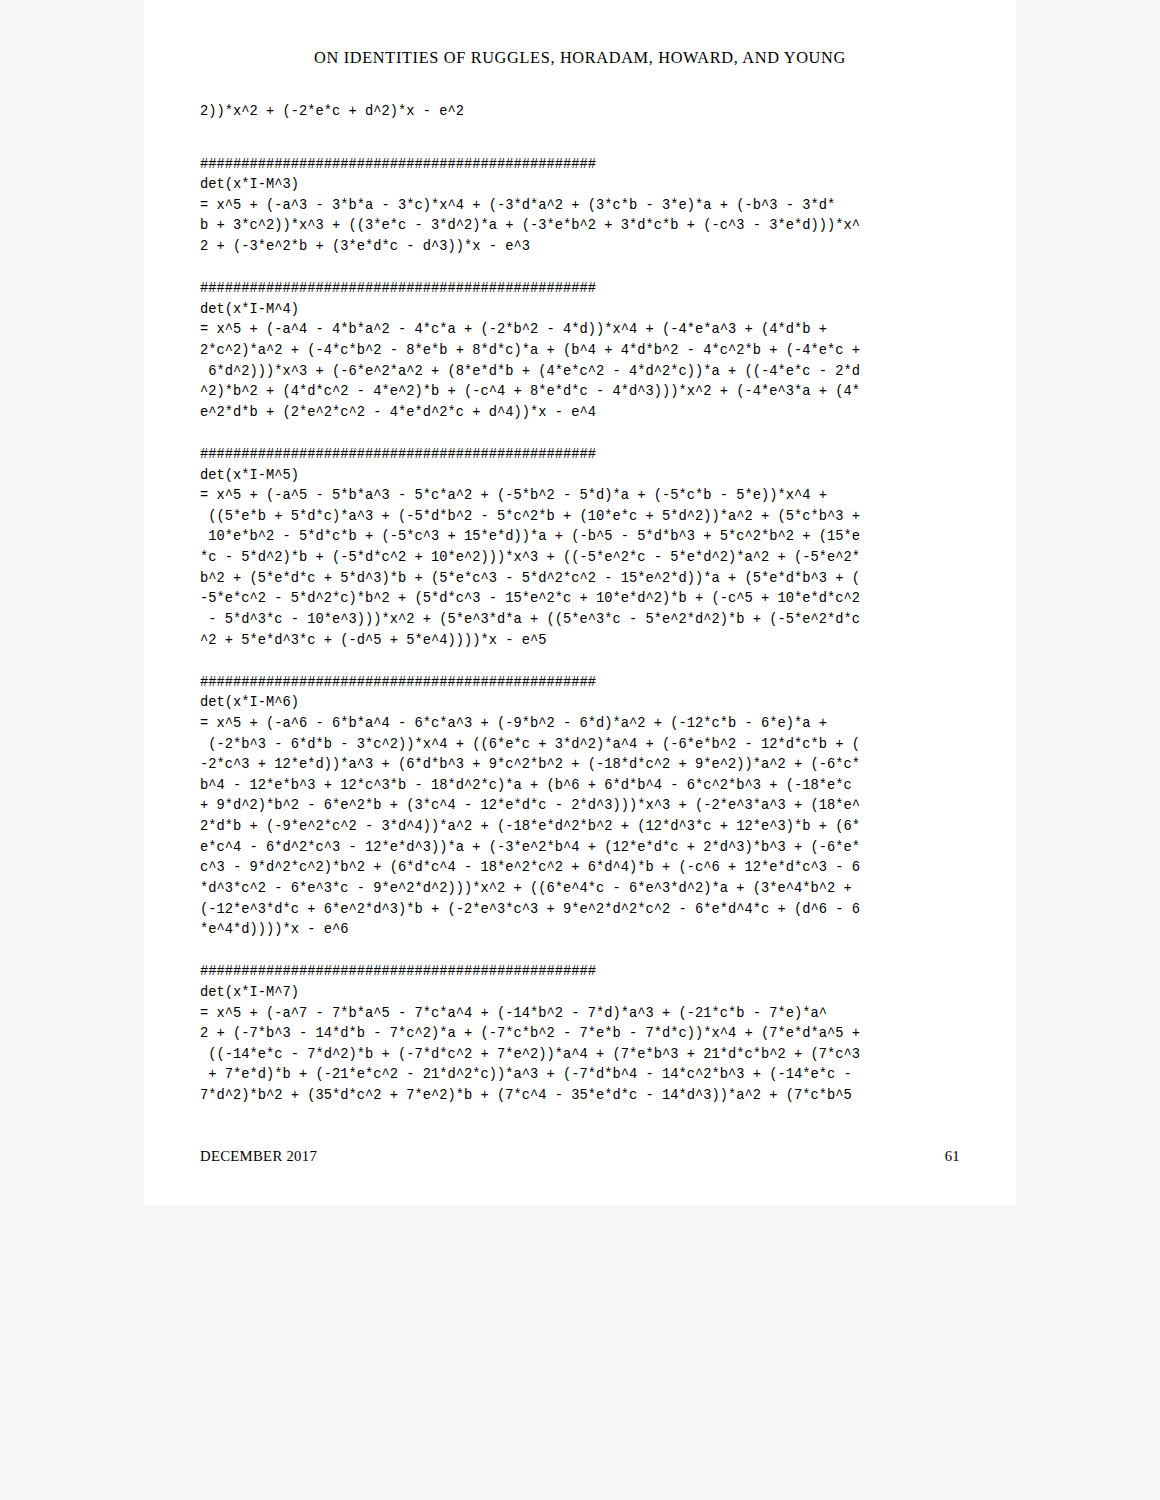On Identities of Ruggles, Horadam, Howard, and Young
2))*x^2 + (-2*e*c + d^2)*x - e^2
################################################
det(x*I-M^3)
= x^5 + (-a^3 - 3*b*a - 3*c)*x^4 + (-3*d*a^2 + (3*c*b - 3*e)*a + (-b^3 - 3*d*
b + 3*c^2))*x^3 + ((3*e*c - 3*d^2)*a + (-3*e*b^2 + 3*d*c*b + (-c^3 - 3*e*d)))*x^
2 + (-3*e^2*b + (3*e*d*c - d^3))*x - e^3
################################################
det(x*I-M^4)
= x^5 + (-a^4 - 4*b*a^2 - 4*c*a + (-2*b^2 - 4*d))*x^4 + (-4*e*a^3 + (4*d*b +
2*c^2)*a^2 + (-4*c*b^2 - 8*e*b + 8*d*c)*a + (b^4 + 4*d*b^2 - 4*c^2*b + (-4*e*c +
 6*d^2)))*x^3 + (-6*e^2*a^2 + (8*e*d*b + (4*e*c^2 - 4*d^2*c))*a + ((-4*e*c - 2*d
^2)*b^2 + (4*d*c^2 - 4*e^2)*b + (-c^4 + 8*e*d*c - 4*d^3)))*x^2 + (-4*e^3*a + (4*
e^2*d*b + (2*e^2*c^2 - 4*e*d^2*c + d^4))*x - e^4
################################################
det(x*I-M^5)
= x^5 + (-a^5 - 5*b*a^3 - 5*c*a^2 + (-5*b^2 - 5*d)*a + (-5*c*b - 5*e))*x^4 +
 ((5*e*b + 5*d*c)*a^3 + (-5*d*b^2 - 5*c^2*b + (10*e*c + 5*d^2))*a^2 + (5*c*b^3 +
 10*e*b^2 - 5*d*c*b + (-5*c^3 + 15*e*d))*a + (-b^5 - 5*d*b^3 + 5*c^2*b^2 + (15*e
*c - 5*d^2)*b + (-5*d*c^2 + 10*e^2)))*x^3 + ((-5*e^2*c - 5*e*d^2)*a^2 + (-5*e^2*
b^2 + (5*e*d*c + 5*d^3)*b + (5*e*c^3 - 5*d^2*c^2 - 15*e^2*d))*a + (5*e*d*b^3 + (
-5*e*c^2 - 5*d^2*c)*b^2 + (5*d*c^3 - 15*e^2*c + 10*e*d^2)*b + (-c^5 + 10*e*d*c^2
 - 5*d^3*c - 10*e^3)))*x^2 + (5*e^3*d*a + ((5*e^3*c - 5*e^2*d^2)*b + (-5*e^2*d*c
^2 + 5*e*d^3*c + (-d^5 + 5*e^4))))*x - e^5
################################################
det(x*I-M^6)
= x^5 + (-a^6 - 6*b*a^4 - 6*c*a^3 + (-9*b^2 - 6*d)*a^2 + (-12*c*b - 6*e)*a +
 (-2*b^3 - 6*d*b - 3*c^2))*x^4 + ((6*e*c + 3*d^2)*a^4 + (-6*e*b^2 - 12*d*c*b + (
-2*c^3 + 12*e*d))*a^3 + (6*d*b^3 + 9*c^2*b^2 + (-18*d*c^2 + 9*e^2))*a^2 + (-6*c*
b^4 - 12*e*b^3 + 12*c^3*b - 18*d^2*c)*a + (b^6 + 6*d*b^4 - 6*c^2*b^3 + (-18*e*c
+ 9*d^2)*b^2 - 6*e^2*b + (3*c^4 - 12*e*d*c - 2*d^3)))*x^3 + (-2*e^3*a^3 + (18*e^
2*d*b + (-9*e^2*c^2 - 3*d^4))*a^2 + (-18*e*d^2*b^2 + (12*d^3*c + 12*e^3)*b + (6*
e*c^4 - 6*d^2*c^3 - 12*e*d^3))*a + (-3*e^2*b^4 + (12*e*d*c + 2*d^3)*b^3 + (-6*e*
c^3 - 9*d^2*c^2)*b^2 + (6*d*c^4 - 18*e^2*c^2 + 6*d^4)*b + (-c^6 + 12*e*d*c^3 - 6
*d^3*c^2 - 6*e^3*c - 9*e^2*d^2)))*x^2 + ((6*e^4*c - 6*e^3*d^2)*a + (3*e^4*b^2 +
(-12*e^3*d*c + 6*e^2*d^3)*b + (-2*e^3*c^3 + 9*e^2*d^2*c^2 - 6*e*d^4*c + (d^6 - 6
*e^4*d))))*x - e^6
################################################
det(x*I-M^7)
= x^5 + (-a^7 - 7*b*a^5 - 7*c*a^4 + (-14*b^2 - 7*d)*a^3 + (-21*c*b - 7*e)*a^
2 + (-7*b^3 - 14*d*b - 7*c^2)*a + (-7*c*b^2 - 7*e*b - 7*d*c))*x^4 + (7*e*d*a^5 +
 ((-14*e*c - 7*d^2)*b + (-7*d*c^2 + 7*e^2))*a^4 + (7*e*b^3 + 21*d*c*b^2 + (7*c^3
 + 7*e*d)*b + (-21*e*c^2 - 21*d^2*c))*a^3 + (-7*d*b^4 - 14*c^2*b^3 + (-14*e*c -
7*d^2)*b^2 + (35*d*c^2 + 7*e^2)*b + (7*c^4 - 35*e*d*c - 14*d^3))*a^2 + (7*c*b^5
December 2017 61